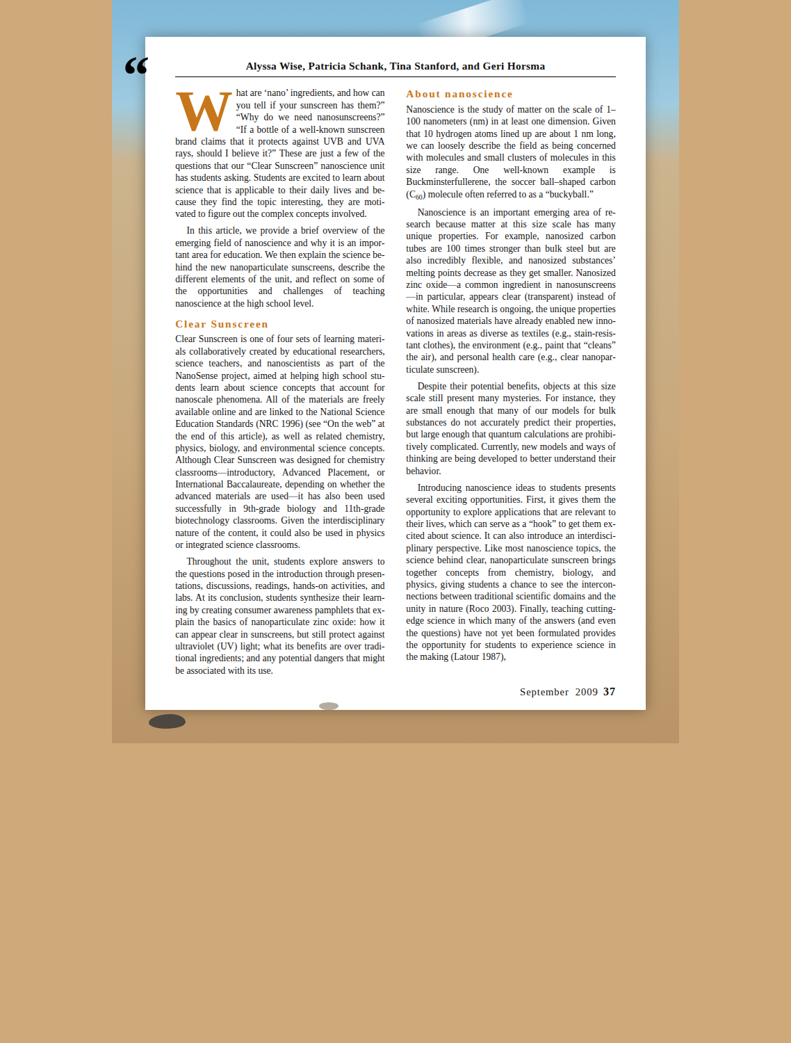“
Alyssa Wise, Patricia Schank, Tina Stanford, and Geri Horsma
What are ‘nano’ ingredients, and how can you tell if your sunscreen has them?” “Why do we need nanosunscreens?” “If a bottle of a well-known sunscreen brand claims that it protects against UVB and UVA rays, should I believe it?” These are just a few of the questions that our “Clear Sunscreen” nanoscience unit has students asking. Students are excited to learn about science that is applicable to their daily lives and because they find the topic interesting, they are motivated to figure out the complex concepts involved.
In this article, we provide a brief overview of the emerging field of nanoscience and why it is an important area for education. We then explain the science behind the new nanoparticulate sunscreens, describe the different elements of the unit, and reflect on some of the opportunities and challenges of teaching nanoscience at the high school level.
Clear Sunscreen
Clear Sunscreen is one of four sets of learning materials collaboratively created by educational researchers, science teachers, and nanoscientists as part of the NanoSense project, aimed at helping high school students learn about science concepts that account for nanoscale phenomena. All of the materials are freely available online and are linked to the National Science Education Standards (NRC 1996) (see “On the web” at the end of this article), as well as related chemistry, physics, biology, and environmental science concepts. Although Clear Sunscreen was designed for chemistry classrooms—introductory, Advanced Placement, or International Baccalaureate, depending on whether the advanced materials are used—it has also been used successfully in 9th-grade biology and 11th-grade biotechnology classrooms. Given the interdisciplinary nature of the content, it could also be used in physics or integrated science classrooms.
Throughout the unit, students explore answers to the questions posed in the introduction through presentations, discussions, readings, hands-on activities, and labs. At its conclusion, students synthesize their learning by creating consumer awareness pamphlets that explain the basics of nanoparticulate zinc oxide: how it can appear clear in sunscreens, but still protect against ultraviolet (UV) light; what its benefits are over traditional ingredients; and any potential dangers that might be associated with its use.
About nanoscience
Nanoscience is the study of matter on the scale of 1–100 nanometers (nm) in at least one dimension. Given that 10 hydrogen atoms lined up are about 1 nm long, we can loosely describe the field as being concerned with molecules and small clusters of molecules in this size range. One well-known example is Buckminsterfullerene, the soccer ball–shaped carbon (C60) molecule often referred to as a “buckyball.”
Nanoscience is an important emerging area of research because matter at this size scale has many unique properties. For example, nanosized carbon tubes are 100 times stronger than bulk steel but are also incredibly flexible, and nanosized substances’ melting points decrease as they get smaller. Nanosized zinc oxide—a common ingredient in nanosunscreens—in particular, appears clear (transparent) instead of white. While research is ongoing, the unique properties of nanosized materials have already enabled new innovations in areas as diverse as textiles (e.g., stain-resistant clothes), the environment (e.g., paint that “cleans” the air), and personal health care (e.g., clear nanoparticulate sunscreen).
Despite their potential benefits, objects at this size scale still present many mysteries. For instance, they are small enough that many of our models for bulk substances do not accurately predict their properties, but large enough that quantum calculations are prohibitively complicated. Currently, new models and ways of thinking are being developed to better understand their behavior.
Introducing nanoscience ideas to students presents several exciting opportunities. First, it gives them the opportunity to explore applications that are relevant to their lives, which can serve as a “hook” to get them excited about science. It can also introduce an interdisciplinary perspective. Like most nanoscience topics, the science behind clear, nanoparticulate sunscreen brings together concepts from chemistry, biology, and physics, giving students a chance to see the interconnections between traditional scientific domains and the unity in nature (Roco 2003). Finally, teaching cutting-edge science in which many of the answers (and even the questions) have not yet been formulated provides the opportunity for students to experience science in the making (Latour 1987),
September 2009 37